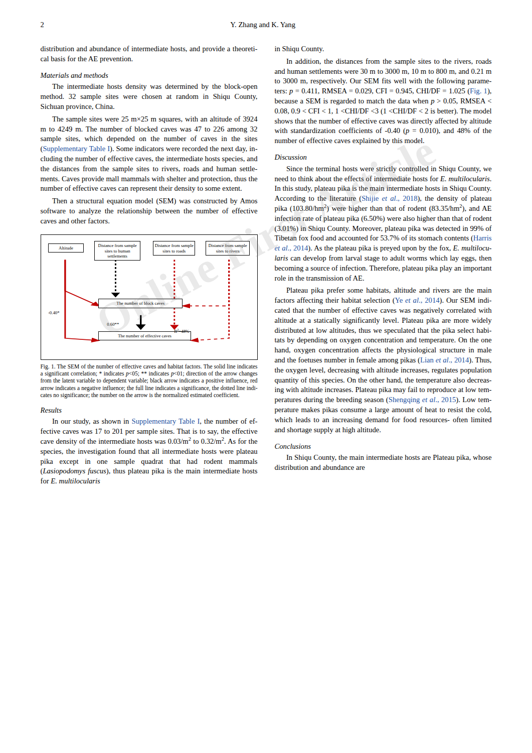Online First Article
2
Y. Zhang and K. Yang
distribution and abundance of intermediate hosts, and provide a theoretical basis for the AE prevention.
Materials and methods
The intermediate hosts density was determined by the block-open method. 32 sample sites were chosen at random in Shiqu County, Sichuan province, China.
The sample sites were 25 m×25 m squares, with an altitude of 3924 m to 4249 m. The number of blocked caves was 47 to 226 among 32 sample sites, which depended on the number of caves in the sites (Supplementary Table I). Some indicators were recorded the next day, including the number of effective caves, the intermediate hosts species, and the distances from the sample sites to rivers, roads and human settlements. Caves provide mall mammals with shelter and protection, thus the number of effective caves can represent their density to some extent.
Then a structural equation model (SEM) was constructed by Amos software to analyze the relationship between the number of effective caves and other factors.
Altitude
Distance from sample sites to human settlements
Distance from sample sites to roads
Distance from sample sites to rivers
The number of block caves
The number of effective caves
-0.40*
0.60**
R2=48%
Fig. 1. The SEM of the number of effective caves and habitat factors. The solid line indicates a significant correlation; * indicates p<05; ** indicates p<01; direction of the arrow changes from the latent variable to dependent variable; black arrow indicates a positive influence, red arrow indicates a negative influence; the full line indicates a significance, the dotted line indicates no significance; the number on the arrow is the normalized estimated coefficient.
Results
In our study, as shown in Supplementary Table I, the number of effective caves was 17 to 201 per sample sites. That is to say, the effective cave density of the intermediate hosts was 0.03/m2 to 0.32/m2. As for the species, the investigation found that all intermediate hosts were plateau pika except in one sample quadrat that had rodent mammals (Lasiopodomys fuscus), thus plateau pika is the main intermediate hosts for E. multilocularis
in Shiqu County.
In addition, the distances from the sample sites to the rivers, roads and human settlements were 30 m to 3000 m, 10 m to 800 m, and 0.21 m to 3000 m, respectively. Our SEM fits well with the following parameters: p = 0.411, RMSEA = 0.029, CFI = 0.945, CHI/DF = 1.025 (Fig. 1), because a SEM is regarded to match the data when p > 0.05, RMSEA < 0.08, 0.9 < CFI < 1, 1 <CHI/DF <3 (1 <CHI/DF < 2 is better). The model shows that the number of effective caves was directly affected by altitude with standardization coefficients of -0.40 (p = 0.010), and 48% of the number of effective caves explained by this model.
Discussion
Since the terminal hosts were strictly controlled in Shiqu County, we need to think about the effects of intermediate hosts for E. multilocularis. In this study, plateau pika is the main intermediate hosts in Shiqu County. According to the literature (Shijie et al., 2018), the density of plateau pika (103.80/hm2) were higher than that of rodent (83.35/hm2), and AE infection rate of plateau pika (6.50%) were also higher than that of rodent (3.01%) in Shiqu County. Moreover, plateau pika was detected in 99% of Tibetan fox food and accounted for 53.7% of its stomach contents (Harris et al., 2014). As the plateau pika is preyed upon by the fox, E. multilocularis can develop from larval stage to adult worms which lay eggs, then becoming a source of infection. Therefore, plateau pika play an important role in the transmission of AE.
Plateau pika prefer some habitats, altitude and rivers are the main factors affecting their habitat selection (Ye et al., 2014). Our SEM indicated that the number of effective caves was negatively correlated with altitude at a statically significantly level. Plateau pika are more widely distributed at low altitudes, thus we speculated that the pika select habitats by depending on oxygen concentration and temperature. On the one hand, oxygen concentration affects the physiological structure in male and the foetuses number in female among pikas (Lian et al., 2014). Thus, the oxygen level, decreasing with altitude increases, regulates population quantity of this species. On the other hand, the temperature also decreasing with altitude increases. Plateau pika may fail to reproduce at low temperatures during the breeding season (Shengqing et al., 2015). Low temperature makes pikas consume a large amount of heat to resist the cold, which leads to an increasing demand for food resources- often limited and shortage supply at high altitude.
Conclusions
In Shiqu County, the main intermediate hosts are Plateau pika, whose distribution and abundance are